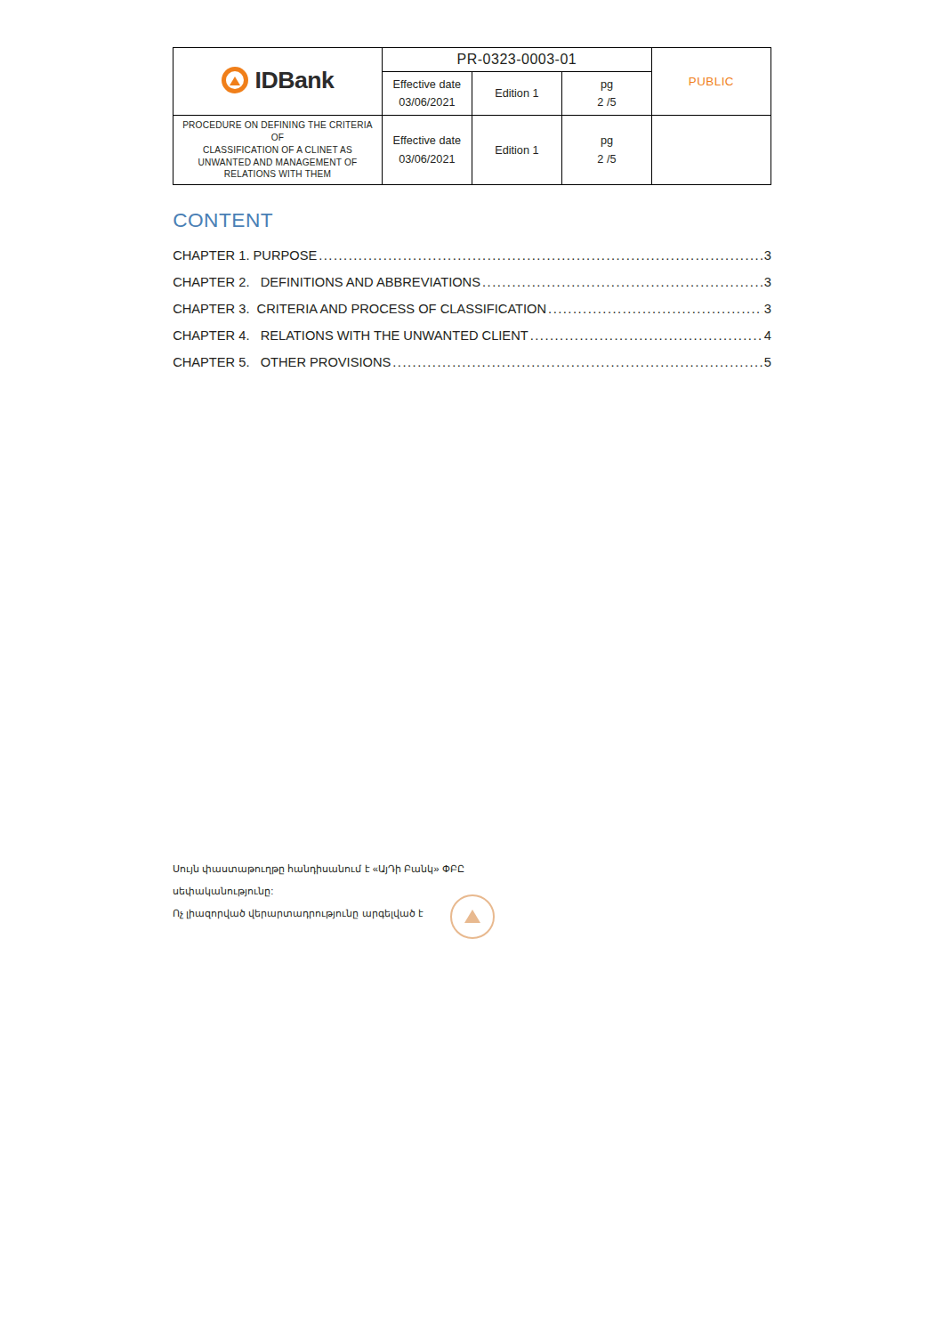| IDBank | PR-0323-0003-01 | PUBLIC |
| Effective date 03/06/2021 | Edition 1 | pg 2 /5 |
| PROCEDURE ON DEFINING THE CRITERIA OF CLASSIFICATION OF A CLINET AS UNWANTED AND MANAGEMENT OF RELATIONS WITH THEM | Effective date 03/06/2021 | Edition 1 | pg 2 /5 | |
CONTENT
CHAPTER 1. PURPOSE .................................................................................................................. 3
CHAPTER 2. DEFINITIONS AND ABBREVIATIONS .............................................................................. 3
CHAPTER 3. CRITERIA AND PROCESS OF CLASSIFICATION ............................................................ 3
CHAPTER 4. RELATIONS WITH THE UNWANTED CLIENT ................................................................... 4
CHAPTER 5. OTHER PROVISIONS ......................................................................................... 5
Սույն փաստաթուղթը հանդիսանում է «ԱյԴի Բանկ» ՓԲԸ սեփականությունը:
Ոչ լիազորված վերարտադրությունը արգելված է